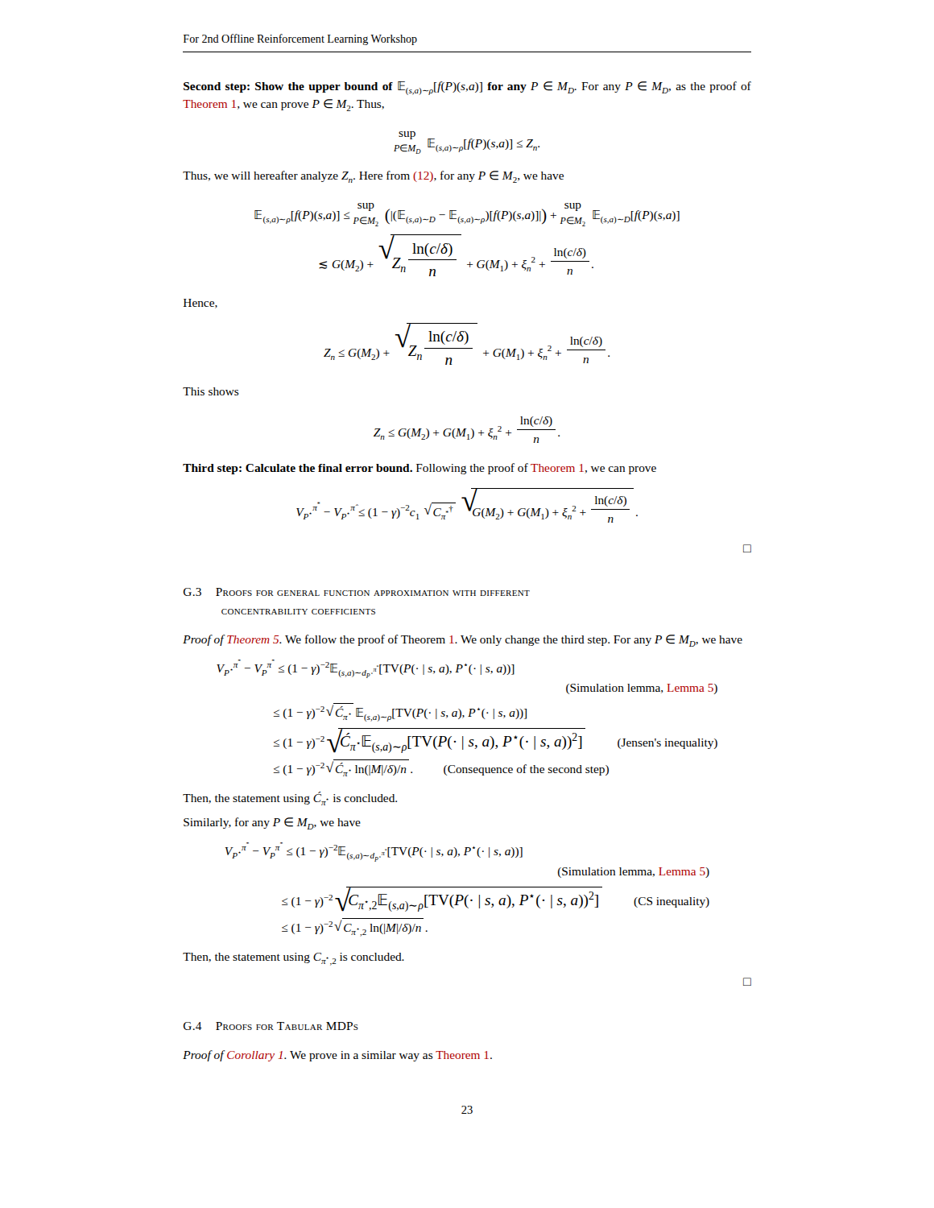For 2nd Offline Reinforcement Learning Workshop
Second step: Show the upper bound of 𝔼(s,a)∼ρ[f(P)(s,a)] for any P ∈ MD. For any P ∈ MD, as the proof of Theorem 1, we can prove P ∈ M2. Thus,
sup P∈MD 𝔼(s,a)∼ρ[f(P)(s,a)] ≤ Zn.
Thus, we will hereafter analyze Zn. Here from (12), for any P ∈ M2, we have
𝔼(s,a)∼ρ[f(P)(s,a)] ≤ sup P∈M2 (|(𝔼(s,a)∼D − 𝔼(s,a)∼ρ)[f(P)(s,a)]|) + sup P∈M2 𝔼(s,a)∼D[f(P)(s,a)] ≲ G(M2) + Znln(c/δ) n + G(M1) + ξn2 + ln(c/δ) n.
Hence,
Zn ≤ G(M2) + Znln(c/δ) n + G(M1) + ξn2 + ln(c/δ) n.
This shows
Zn ≤ G(M2) + G(M1) + ξn2 + ln(c/δ) n.
Third step: Calculate the final error bound. Following the proof of Theorem 1, we can prove
VP⋆π* − VP⋆π̂ ≤ (1 − γ)−2c1 Cπ*† G(M2) + G(M1) + ξn2 + ln(c/δ) n.
G.3 Proofs for general function approximation with different
concentrability coefficients
Proof of Theorem 5. We follow the proof of Theorem 1. We only change the third step. For any P ∈ MD, we have
VP⋆π* − VPπ* ≤ (1 − γ)−2𝔼(s,a)∼dP⋆π*[TV(P(· | s, a), P⋆(· | s, a))] (Simulation lemma, Lemma 5) ≤ (1 − γ)−2Ćπ⋆𝔼(s,a)∼ρ[TV(P(· | s, a), P⋆(· | s, a))] ≤ (1 − γ)−2Ćπ⋆𝔼(s,a)∼ρ[TV(P(· | s, a), P⋆(· | s, a))2] (Jensen's inequality) ≤ (1 − γ)−2Ćπ⋆ ln(|M|/δ)/n. (Consequence of the second step)
Then, the statement using Ćπ⋆ is concluded.
Similarly, for any P ∈ MD, we have
VP⋆π* − VPπ* ≤ (1 − γ)−2𝔼(s,a)∼dP⋆π*[TV(P(· | s, a), P⋆(· | s, a))] (Simulation lemma, Lemma 5) ≤ (1 − γ)−2Cπ⋆,2𝔼(s,a)∼ρ[TV(P(· | s, a), P⋆(· | s, a))2] (CS inequality) ≤ (1 − γ)−2Cπ⋆,2 ln(|M|/δ)/n.
Then, the statement using Cπ⋆,2 is concluded.
G.4 Proofs for Tabular MDPs
Proof of Corollary 1. We prove in a similar way as Theorem 1.
23